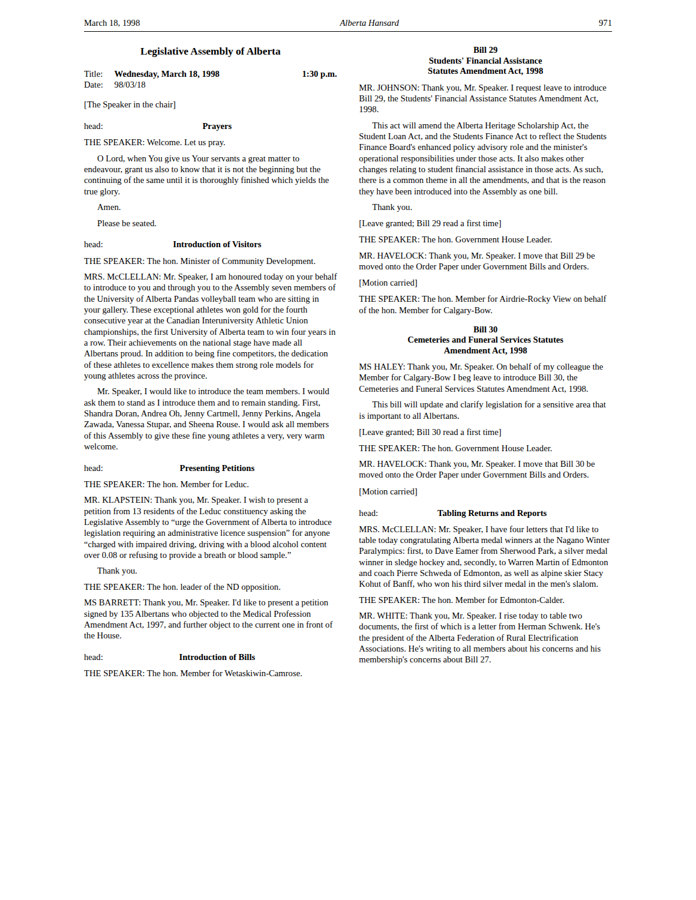March 18, 1998 Alberta Hansard 971
Legislative Assembly of Alberta
Title: Wednesday, March 18, 19981:30 p.m. Date: 98/03/18
[The Speaker in the chair]
head: Prayers
THE SPEAKER: Welcome. Let us pray.
O Lord, when You give us Your servants a great matter to endeavour, grant us also to know that it is not the beginning but the continuing of the same until it is thoroughly finished which yields the true glory.
Amen.
Please be seated.
head: Introduction of Visitors
THE SPEAKER: The hon. Minister of Community Development.
MRS. McCLELLAN: Mr. Speaker, I am honoured today on your behalf to introduce to you and through you to the Assembly seven members of the University of Alberta Pandas volleyball team who are sitting in your gallery. These exceptional athletes won gold for the fourth consecutive year at the Canadian Interuniversity Athletic Union championships, the first University of Alberta team to win four years in a row. Their achievements on the national stage have made all Albertans proud. In addition to being fine competitors, the dedication of these athletes to excellence makes them strong role models for young athletes across the province.
Mr. Speaker, I would like to introduce the team members. I would ask them to stand as I introduce them and to remain standing. First, Shandra Doran, Andrea Oh, Jenny Cartmell, Jenny Perkins, Angela Zawada, Vanessa Stupar, and Sheena Rouse. I would ask all members of this Assembly to give these fine young athletes a very, very warm welcome.
head: Presenting Petitions
THE SPEAKER: The hon. Member for Leduc.
MR. KLAPSTEIN: Thank you, Mr. Speaker. I wish to present a petition from 13 residents of the Leduc constituency asking the Legislative Assembly to “urge the Government of Alberta to introduce legislation requiring an administrative licence suspension” for anyone “charged with impaired driving, driving with a blood alcohol content over 0.08 or refusing to provide a breath or blood sample.”
Thank you.
THE SPEAKER: The hon. leader of the ND opposition.
MS BARRETT: Thank you, Mr. Speaker. I'd like to present a petition signed by 135 Albertans who objected to the Medical Profession Amendment Act, 1997, and further object to the current one in front of the House.
head: Introduction of Bills
THE SPEAKER: The hon. Member for Wetaskiwin-Camrose.
Bill 29 Students' Financial Assistance Statutes Amendment Act, 1998
MR. JOHNSON: Thank you, Mr. Speaker. I request leave to introduce Bill 29, the Students' Financial Assistance Statutes Amendment Act, 1998.
This act will amend the Alberta Heritage Scholarship Act, the Student Loan Act, and the Students Finance Act to reflect the Students Finance Board's enhanced policy advisory role and the minister's operational responsibilities under those acts. It also makes other changes relating to student financial assistance in those acts. As such, there is a common theme in all the amendments, and that is the reason they have been introduced into the Assembly as one bill.
Thank you.
[Leave granted; Bill 29 read a first time]
THE SPEAKER: The hon. Government House Leader.
MR. HAVELOCK: Thank you, Mr. Speaker. I move that Bill 29 be moved onto the Order Paper under Government Bills and Orders.
[Motion carried]
THE SPEAKER: The hon. Member for Airdrie-Rocky View on behalf of the hon. Member for Calgary-Bow.
Bill 30 Cemeteries and Funeral Services Statutes Amendment Act, 1998
MS HALEY: Thank you, Mr. Speaker. On behalf of my colleague the Member for Calgary-Bow I beg leave to introduce Bill 30, the Cemeteries and Funeral Services Statutes Amendment Act, 1998.
This bill will update and clarify legislation for a sensitive area that is important to all Albertans.
[Leave granted; Bill 30 read a first time]
THE SPEAKER: The hon. Government House Leader.
MR. HAVELOCK: Thank you, Mr. Speaker. I move that Bill 30 be moved onto the Order Paper under Government Bills and Orders.
[Motion carried]
head: Tabling Returns and Reports
MRS. McCLELLAN: Mr. Speaker, I have four letters that I'd like to table today congratulating Alberta medal winners at the Nagano Winter Paralympics: first, to Dave Eamer from Sherwood Park, a silver medal winner in sledge hockey and, secondly, to Warren Martin of Edmonton and coach Pierre Schweda of Edmonton, as well as alpine skier Stacy Kohut of Banff, who won his third silver medal in the men's slalom.
THE SPEAKER: The hon. Member for Edmonton-Calder.
MR. WHITE: Thank you, Mr. Speaker. I rise today to table two documents, the first of which is a letter from Herman Schwenk. He's the president of the Alberta Federation of Rural Electrification Associations. He's writing to all members about his concerns and his membership's concerns about Bill 27.